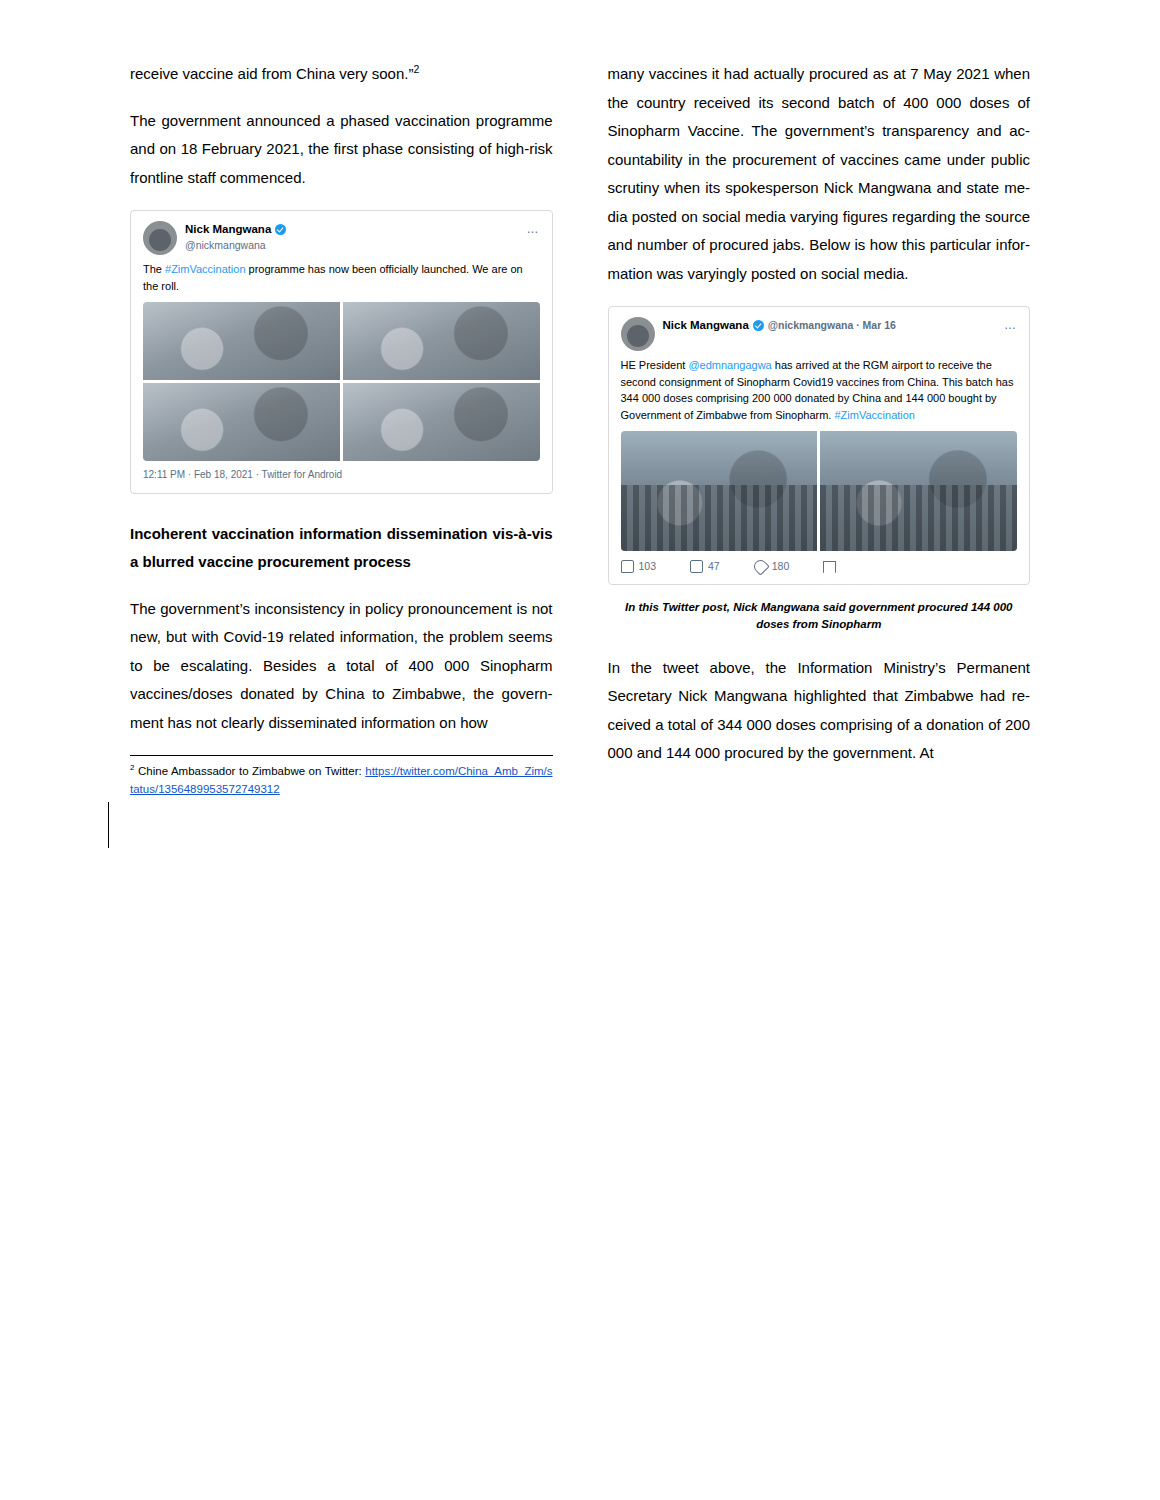receive vaccine aid from China very soon.”2
The government announced a phased vaccination programme and on 18 February 2021, the first phase consisting of high-risk frontline staff commenced.
Nick Mangwana
@nickmangwana
…
The #ZimVaccination programme has now been officially launched. We are on the roll.
12:11 PM · Feb 18, 2021 · Twitter for Android
Incoherent vaccination information dissemination vis-à-vis a blurred vaccine procurement process
The government’s inconsistency in policy pronouncement is not new, but with Covid-19 related information, the problem seems to be escalating. Besides a total of 400 000 Sinopharm vaccines/doses donated by China to Zimbabwe, the government has not clearly disseminated information on how
2 Chine Ambassador to Zimbabwe on Twitter: https://twitter.com/China_Amb_Zim/status/1356489953572749312
many vaccines it had actually procured as at 7 May 2021 when the country received its second batch of 400 000 doses of Sinopharm Vaccine. The government’s transparency and accountability in the procurement of vaccines came under public scrutiny when its spokesperson Nick Mangwana and state media posted on social media varying figures regarding the source and number of procured jabs. Below is how this particular information was varyingly posted on social media.
Nick Mangwana @nickmangwana · Mar 16
…
HE President @edmnangagwa has arrived at the RGM airport to receive the second consignment of Sinopharm Covid19 vaccines from China. This batch has 344 000 doses comprising 200 000 donated by China and 144 000 bought by Government of Zimbabwe from Sinopharm. #ZimVaccination
103 47 180
In this Twitter post, Nick Mangwana said government procured 144 000 doses from Sinopharm
In the tweet above, the Information Ministry’s Permanent Secretary Nick Mangwana highlighted that Zimbabwe had received a total of 344 000 doses comprising of a donation of 200 000 and 144 000 procured by the government. At